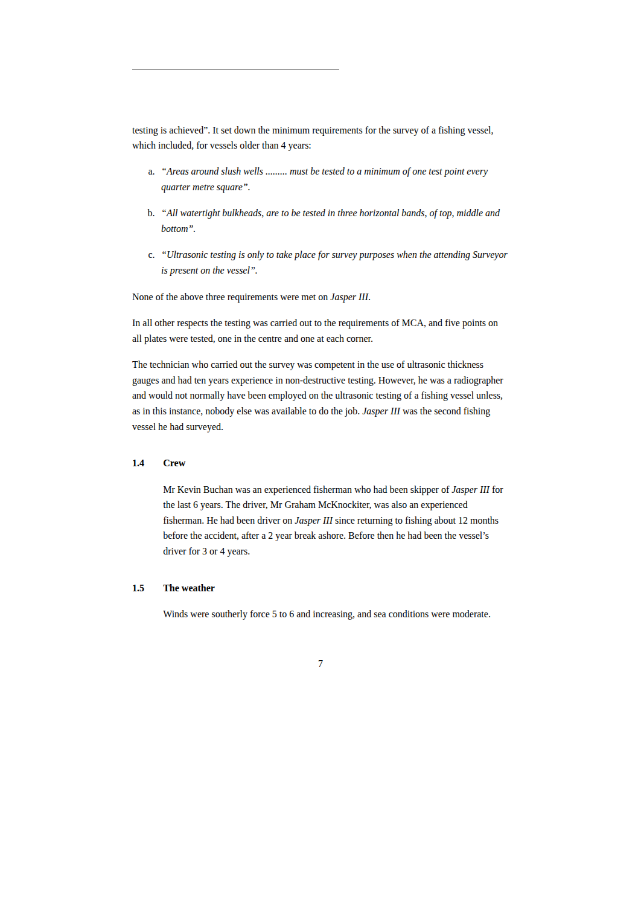testing is achieved”. It set down the minimum requirements for the survey of a fishing vessel, which included, for vessels older than 4 years:
“Areas around slush wells ......... must be tested to a minimum of one test point every quarter metre square”.
“All watertight bulkheads, are to be tested in three horizontal bands, of top, middle and bottom”.
“Ultrasonic testing is only to take place for survey purposes when the attending Surveyor is present on the vessel”.
None of the above three requirements were met on Jasper III.
In all other respects the testing was carried out to the requirements of MCA, and five points on all plates were tested, one in the centre and one at each corner.
The technician who carried out the survey was competent in the use of ultrasonic thickness gauges and had ten years experience in non-destructive testing. However, he was a radiographer and would not normally have been employed on the ultrasonic testing of a fishing vessel unless, as in this instance, nobody else was available to do the job. Jasper III was the second fishing vessel he had surveyed.
1.4 Crew
Mr Kevin Buchan was an experienced fisherman who had been skipper of Jasper III for the last 6 years. The driver, Mr Graham McKnockiter, was also an experienced fisherman. He had been driver on Jasper III since returning to fishing about 12 months before the accident, after a 2 year break ashore. Before then he had been the vessel’s driver for 3 or 4 years.
1.5 The weather
Winds were southerly force 5 to 6 and increasing, and sea conditions were moderate.
7